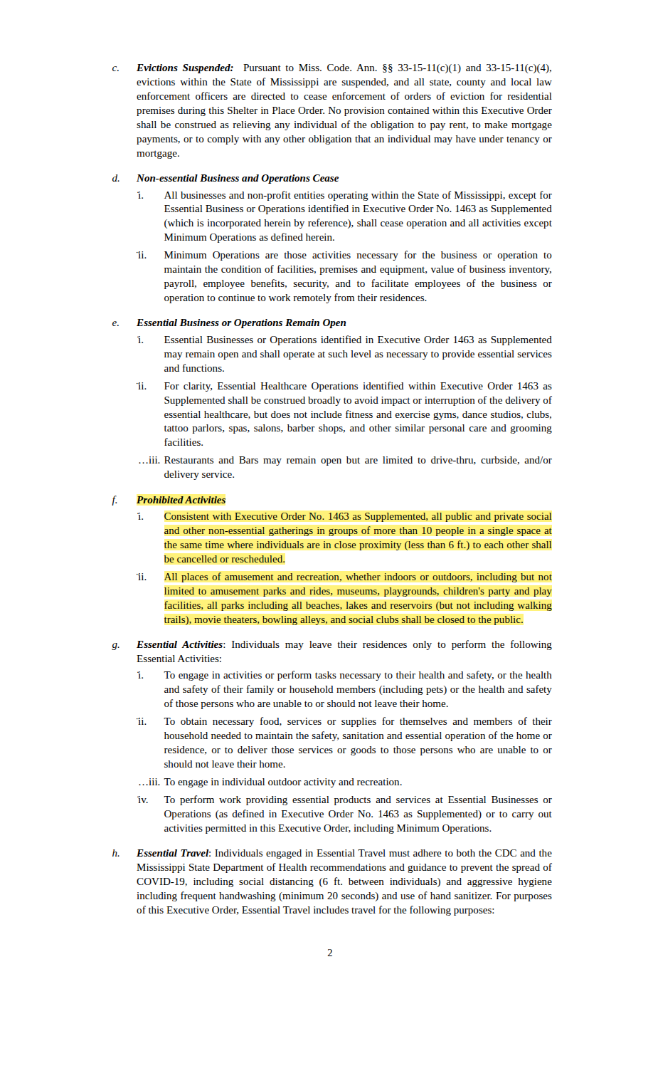c. Evictions Suspended: Pursuant to Miss. Code. Ann. §§ 33-15-11(c)(1) and 33-15-11(c)(4), evictions within the State of Mississippi are suspended, and all state, county and local law enforcement officers are directed to cease enforcement of orders of eviction for residential premises during this Shelter in Place Order. No provision contained within this Executive Order shall be construed as relieving any individual of the obligation to pay rent, to make mortgage payments, or to comply with any other obligation that an individual may have under tenancy or mortgage.
d. Non-essential Business and Operations Cease
̇i. All businesses and non-profit entities operating within the State of Mississippi, except for Essential Business or Operations identified in Executive Order No. 1463 as Supplemented (which is incorporated herein by reference), shall cease operation and all activities except Minimum Operations as defined herein.
̈ii. Minimum Operations are those activities necessary for the business or operation to maintain the condition of facilities, premises and equipment, value of business inventory, payroll, employee benefits, security, and to facilitate employees of the business or operation to continue to work remotely from their residences.
e. Essential Business or Operations Remain Open
̇i. Essential Businesses or Operations identified in Executive Order 1463 as Supplemented may remain open and shall operate at such level as necessary to provide essential services and functions.
̈ii. For clarity, Essential Healthcare Operations identified within Executive Order 1463 as Supplemented shall be construed broadly to avoid impact or interruption of the delivery of essential healthcare, but does not include fitness and exercise gyms, dance studios, clubs, tattoo parlors, spas, salons, barber shops, and other similar personal care and grooming facilities.
…iii. Restaurants and Bars may remain open but are limited to drive-thru, curbside, and/or delivery service.
f. Prohibited Activities
̇i. Consistent with Executive Order No. 1463 as Supplemented, all public and private social and other non-essential gatherings in groups of more than 10 people in a single space at the same time where individuals are in close proximity (less than 6 ft.) to each other shall be cancelled or rescheduled.
̈ii. All places of amusement and recreation, whether indoors or outdoors, including but not limited to amusement parks and rides, museums, playgrounds, children's party and play facilities, all parks including all beaches, lakes and reservoirs (but not including walking trails), movie theaters, bowling alleys, and social clubs shall be closed to the public.
g. Essential Activities: Individuals may leave their residences only to perform the following Essential Activities:
̇i. To engage in activities or perform tasks necessary to their health and safety, or the health and safety of their family or household members (including pets) or the health and safety of those persons who are unable to or should not leave their home.
̈ii. To obtain necessary food, services or supplies for themselves and members of their household needed to maintain the safety, sanitation and essential operation of the home or residence, or to deliver those services or goods to those persons who are unable to or should not leave their home.
…iii. To engage in individual outdoor activity and recreation.
̇iv. To perform work providing essential products and services at Essential Businesses or Operations (as defined in Executive Order No. 1463 as Supplemented) or to carry out activities permitted in this Executive Order, including Minimum Operations.
h. Essential Travel: Individuals engaged in Essential Travel must adhere to both the CDC and the Mississippi State Department of Health recommendations and guidance to prevent the spread of COVID-19, including social distancing (6 ft. between individuals) and aggressive hygiene including frequent handwashing (minimum 20 seconds) and use of hand sanitizer. For purposes of this Executive Order, Essential Travel includes travel for the following purposes:
2